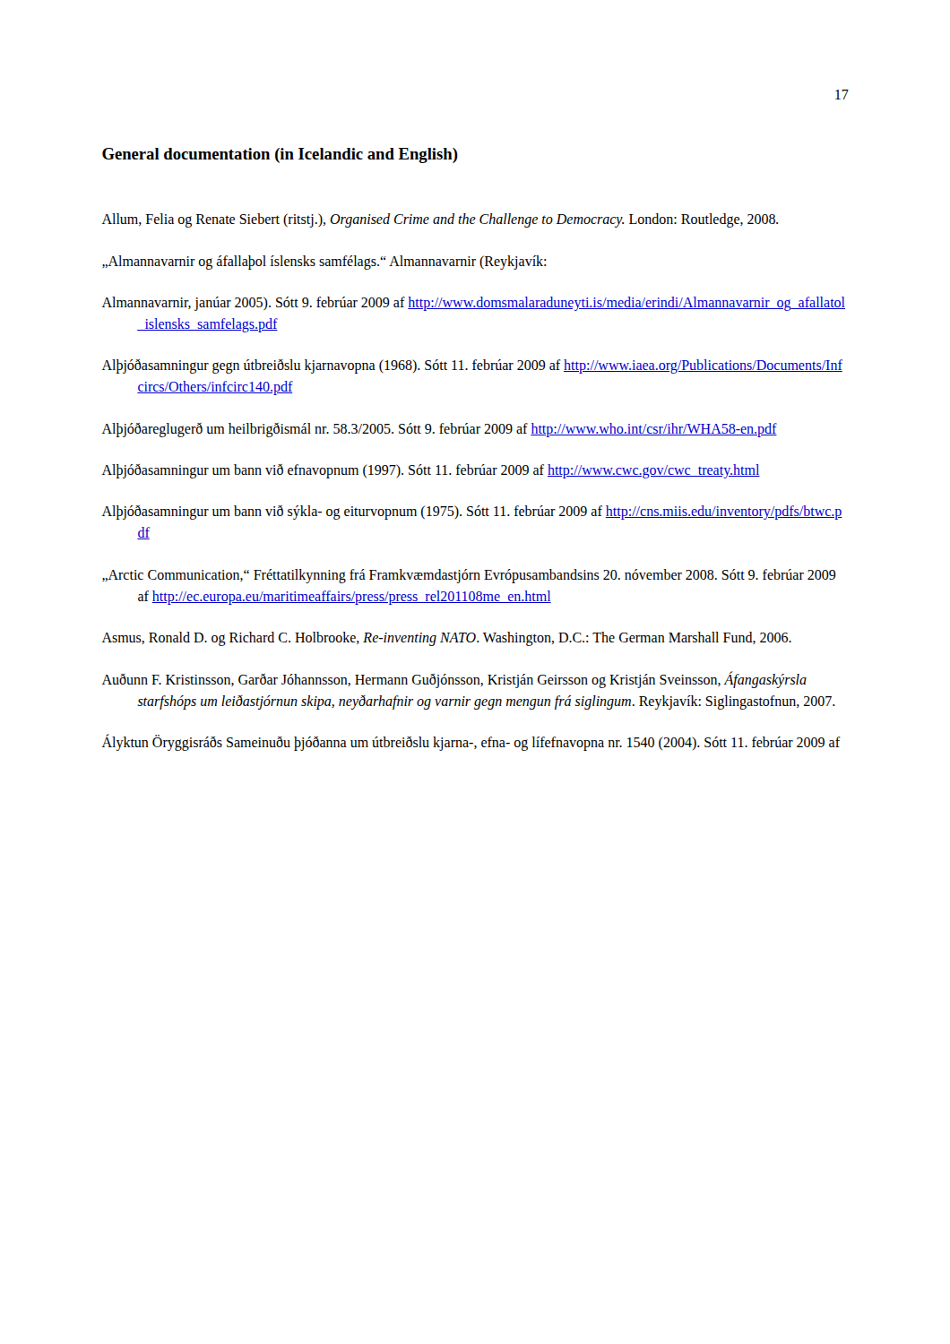17
General documentation (in Icelandic and English)
Allum, Felia og Renate Siebert (ritstj.), Organised Crime and the Challenge to Democracy. London: Routledge, 2008.
„Almannavarnir og áfallaþol íslensks samfélags.“ Almannavarnir (Reykjavík:
Almannavarnir, janúar 2005). Sótt 9. febrúar 2009 af http://www.domsmalaraduneyti.is/media/erindi/Almannavarnir_og_afallatol_islensks_samfelags.pdf
Alþjóðasamningur gegn útbreiðslu kjarnavopna (1968). Sótt 11. febrúar 2009 af http://www.iaea.org/Publications/Documents/Infcircs/Others/infcirc140.pdf
Alþjóðareglugerð um heilbrigðismál nr. 58.3/2005. Sótt 9. febrúar 2009 af http://www.who.int/csr/ihr/WHA58-en.pdf
Alþjóðasamningur um bann við efnavopnum (1997). Sótt 11. febrúar 2009 af http://www.cwc.gov/cwc_treaty.html
Alþjóðasamningur um bann við sýkla- og eiturvopnum (1975). Sótt 11. febrúar 2009 af http://cns.miis.edu/inventory/pdfs/btwc.pdf
„Arctic Communication,“ Fréttatilkynning frá Framkvæmdastjórn Evrópusambandsins 20. nóvember 2008. Sótt 9. febrúar 2009 af http://ec.europa.eu/maritimeaffairs/press/press_rel201108me_en.html
Asmus, Ronald D. og Richard C. Holbrooke, Re-inventing NATO. Washington, D.C.: The German Marshall Fund, 2006.
Auðunn F. Kristinsson, Garðar Jóhannsson, Hermann Guðjónsson, Kristján Geirsson og Kristján Sveinsson, Áfangaskýrsla starfshóps um leiðastjórnun skipa, neyðarhafnir og varnir gegn mengun frá siglingum. Reykjavík: Siglingastofnun, 2007.
Ályktun Öryggisráðs Sameinuðu þjóðanna um útbreiðslu kjarna-, efna- og lífefnavopna nr. 1540 (2004). Sótt 11. febrúar 2009 af